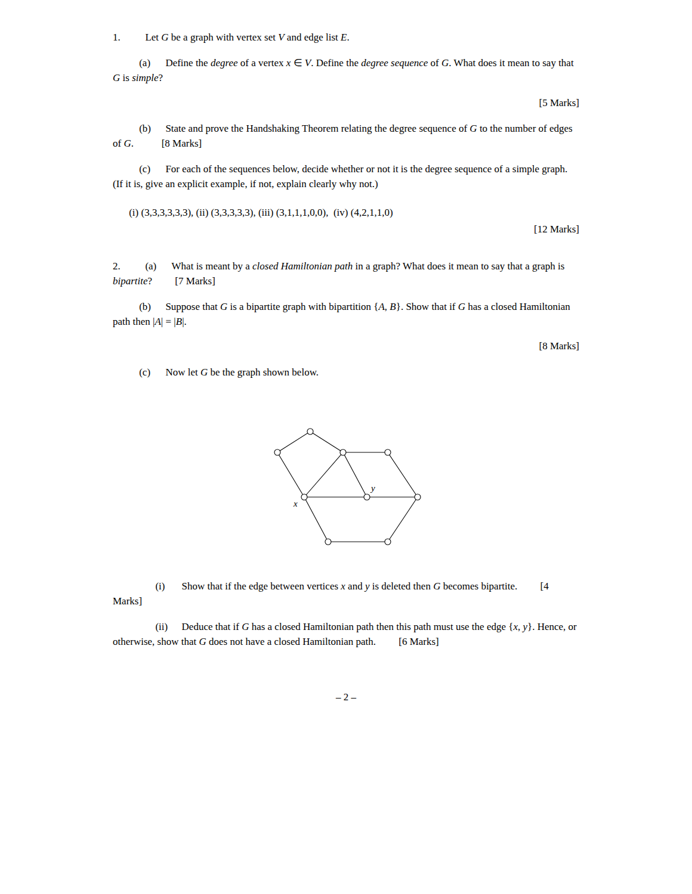1. Let G be a graph with vertex set V and edge list E.
(a) Define the degree of a vertex x ∈ V. Define the degree sequence of G. What does it mean to say that G is simple?
[5 Marks]
(b) State and prove the Handshaking Theorem relating the degree sequence of G to the number of edges of G. [8 Marks]
(c) For each of the sequences below, decide whether or not it is the degree sequence of a simple graph. (If it is, give an explicit example, if not, explain clearly why not.)
(i) (3,3,3,3,3,3), (ii) (3,3,3,3,3), (iii) (3,1,1,1,0,0), (iv) (4,2,1,1,0)
[12 Marks]
2.(a) What is meant by a closed Hamiltonian path in a graph? What does it mean to say that a graph is bipartite? [7 Marks]
(b) Suppose that G is a bipartite graph with bipartition {A, B}. Show that if G has a closed Hamiltonian path then |A| = |B|.
[8 Marks]
(c) Now let G be the graph shown below.
x y
(i) Show that if the edge between vertices x and y is deleted then G becomes bipartite. [4 Marks]
(ii) Deduce that if G has a closed Hamiltonian path then this path must use the edge {x, y}. Hence, or otherwise, show that G does not have a closed Hamiltonian path. [6 Marks]
– 2 –